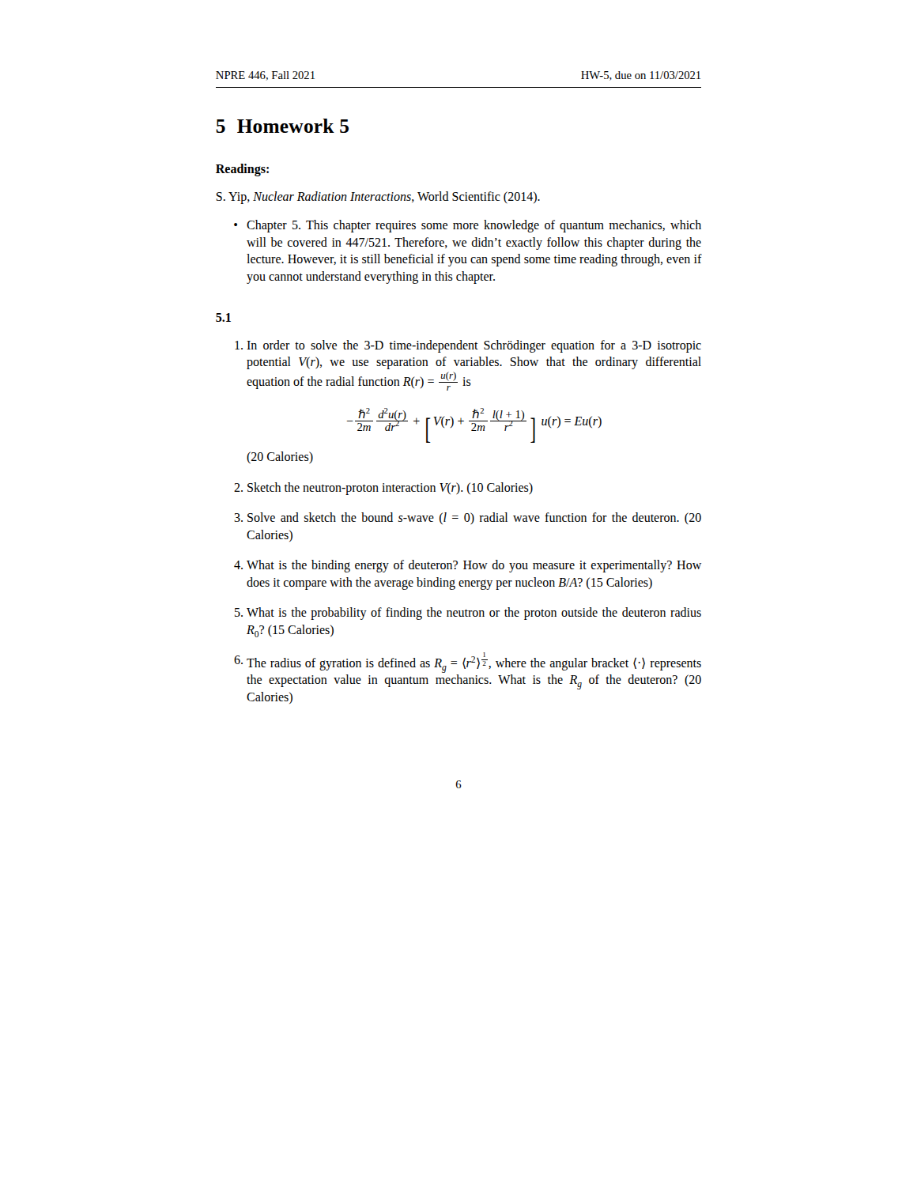NPRE 446, Fall 2021 HW-5, due on 11/03/2021
5 Homework 5
Readings:
S. Yip, Nuclear Radiation Interactions, World Scientific (2014).
Chapter 5. This chapter requires some more knowledge of quantum mechanics, which will be covered in 447/521. Therefore, we didn’t exactly follow this chapter during the lecture. However, it is still beneficial if you can spend some time reading through, even if you cannot understand everything in this chapter.
5.1
In order to solve the 3-D time-independent Schrödinger equation for a 3-D isotropic potential V(r), we use separation of variables. Show that the ordinary differential equation of the radial function R(r) = u(r) r is
−ℏ22m d2u(r) dr2 + [V(r) + ℏ22m l(l + 1) r2] u(r) = Eu(r)
(20 Calories)
Sketch the neutron-proton interaction V(r). (10 Calories)
Solve and sketch the bound s-wave (l = 0) radial wave function for the deuteron. (20 Calories)
What is the binding energy of deuteron? How do you measure it experimentally? How does it compare with the average binding energy per nucleon B/A? (15 Calories)
What is the probability of finding the neutron or the proton outside the deuteron radius R0? (15 Calories)
The radius of gyration is defined as Rg = ⟨r2⟩12, where the angular bracket ⟨·⟩ represents the expectation value in quantum mechanics. What is the Rg of the deuteron? (20 Calories)
6